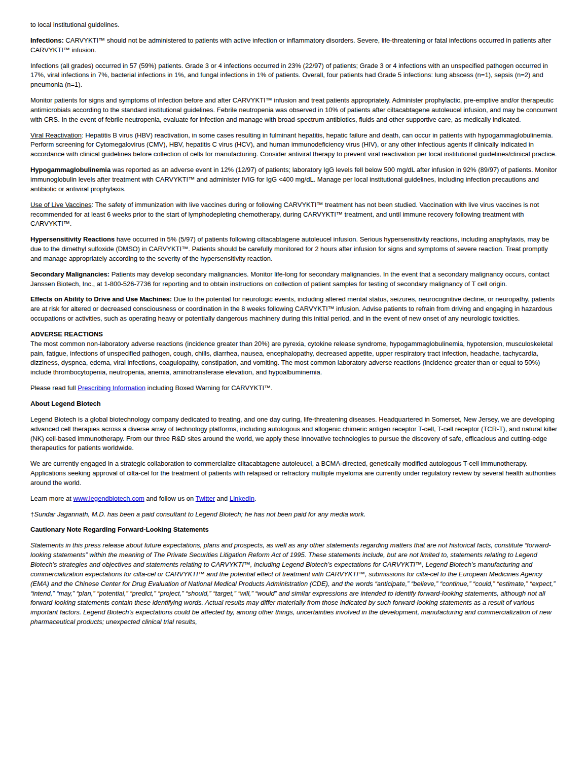to local institutional guidelines.
Infections: CARVYKTI™ should not be administered to patients with active infection or inflammatory disorders. Severe, life-threatening or fatal infections occurred in patients after CARVYKTI™ infusion.
Infections (all grades) occurred in 57 (59%) patients. Grade 3 or 4 infections occurred in 23% (22/97) of patients; Grade 3 or 4 infections with an unspecified pathogen occurred in 17%, viral infections in 7%, bacterial infections in 1%, and fungal infections in 1% of patients. Overall, four patients had Grade 5 infections: lung abscess (n=1), sepsis (n=2) and pneumonia (n=1).
Monitor patients for signs and symptoms of infection before and after CARVYKTI™ infusion and treat patients appropriately. Administer prophylactic, pre-emptive and/or therapeutic antimicrobials according to the standard institutional guidelines. Febrile neutropenia was observed in 10% of patients after ciltacabtagene autoleucel infusion, and may be concurrent with CRS. In the event of febrile neutropenia, evaluate for infection and manage with broad-spectrum antibiotics, fluids and other supportive care, as medically indicated.
Viral Reactivation: Hepatitis B virus (HBV) reactivation, in some cases resulting in fulminant hepatitis, hepatic failure and death, can occur in patients with hypogammaglobulinemia. Perform screening for Cytomegalovirus (CMV), HBV, hepatitis C virus (HCV), and human immunodeficiency virus (HIV), or any other infectious agents if clinically indicated in accordance with clinical guidelines before collection of cells for manufacturing. Consider antiviral therapy to prevent viral reactivation per local institutional guidelines/clinical practice.
Hypogammaglobulinemia was reported as an adverse event in 12% (12/97) of patients; laboratory IgG levels fell below 500 mg/dL after infusion in 92% (89/97) of patients. Monitor immunoglobulin levels after treatment with CARVYKTI™ and administer IVIG for IgG <400 mg/dL. Manage per local institutional guidelines, including infection precautions and antibiotic or antiviral prophylaxis.
Use of Live Vaccines: The safety of immunization with live vaccines during or following CARVYKTI™ treatment has not been studied. Vaccination with live virus vaccines is not recommended for at least 6 weeks prior to the start of lymphodepleting chemotherapy, during CARVYKTI™ treatment, and until immune recovery following treatment with CARVYKTI™.
Hypersensitivity Reactions have occurred in 5% (5/97) of patients following ciltacabtagene autoleucel infusion. Serious hypersensitivity reactions, including anaphylaxis, may be due to the dimethyl sulfoxide (DMSO) in CARVYKTI™. Patients should be carefully monitored for 2 hours after infusion for signs and symptoms of severe reaction. Treat promptly and manage appropriately according to the severity of the hypersensitivity reaction.
Secondary Malignancies: Patients may develop secondary malignancies. Monitor life-long for secondary malignancies. In the event that a secondary malignancy occurs, contact Janssen Biotech, Inc., at 1-800-526-7736 for reporting and to obtain instructions on collection of patient samples for testing of secondary malignancy of T cell origin.
Effects on Ability to Drive and Use Machines: Due to the potential for neurologic events, including altered mental status, seizures, neurocognitive decline, or neuropathy, patients are at risk for altered or decreased consciousness or coordination in the 8 weeks following CARVYKTI™ infusion. Advise patients to refrain from driving and engaging in hazardous occupations or activities, such as operating heavy or potentially dangerous machinery during this initial period, and in the event of new onset of any neurologic toxicities.
ADVERSE REACTIONS
The most common non-laboratory adverse reactions (incidence greater than 20%) are pyrexia, cytokine release syndrome, hypogammaglobulinemia, hypotension, musculoskeletal pain, fatigue, infections of unspecified pathogen, cough, chills, diarrhea, nausea, encephalopathy, decreased appetite, upper respiratory tract infection, headache, tachycardia, dizziness, dyspnea, edema, viral infections, coagulopathy, constipation, and vomiting. The most common laboratory adverse reactions (incidence greater than or equal to 50%) include thrombocytopenia, neutropenia, anemia, aminotransferase elevation, and hypoalbuminemia.
Please read full Prescribing Information including Boxed Warning for CARVYKTI™.
About Legend Biotech
Legend Biotech is a global biotechnology company dedicated to treating, and one day curing, life-threatening diseases. Headquartered in Somerset, New Jersey, we are developing advanced cell therapies across a diverse array of technology platforms, including autologous and allogenic chimeric antigen receptor T-cell, T-cell receptor (TCR-T), and natural killer (NK) cell-based immunotherapy. From our three R&D sites around the world, we apply these innovative technologies to pursue the discovery of safe, efficacious and cutting-edge therapeutics for patients worldwide.
We are currently engaged in a strategic collaboration to commercialize ciltacabtagene autoleucel, a BCMA-directed, genetically modified autologous T-cell immunotherapy. Applications seeking approval of cilta-cel for the treatment of patients with relapsed or refractory multiple myeloma are currently under regulatory review by several health authorities around the world.
Learn more at www.legendbiotech.com and follow us on Twitter and LinkedIn.
†Sundar Jagannath, M.D. has been a paid consultant to Legend Biotech; he has not been paid for any media work.
Cautionary Note Regarding Forward-Looking Statements
Statements in this press release about future expectations, plans and prospects, as well as any other statements regarding matters that are not historical facts, constitute “forward-looking statements” within the meaning of The Private Securities Litigation Reform Act of 1995. These statements include, but are not limited to, statements relating to Legend Biotech’s strategies and objectives and statements relating to CARVYKTI™, including Legend Biotech’s expectations for CARVYKTI™, Legend Biotech’s manufacturing and commercialization expectations for cilta-cel or CARVYKTI™ and the potential effect of treatment with CARVYKTI™, submissions for cilta-cel to the European Medicines Agency (EMA) and the Chinese Center for Drug Evaluation of National Medical Products Administration (CDE), and the words “anticipate,” “believe,” “continue,” “could,” “estimate,” “expect,” “intend,” “may,” “plan,” “potential,” “predict,” “project,” “should,” “target,” “will,” “would” and similar expressions are intended to identify forward-looking statements, although not all forward-looking statements contain these identifying words. Actual results may differ materially from those indicated by such forward-looking statements as a result of various important factors. Legend Biotech’s expectations could be affected by, among other things, uncertainties involved in the development, manufacturing and commercialization of new pharmaceutical products; unexpected clinical trial results,